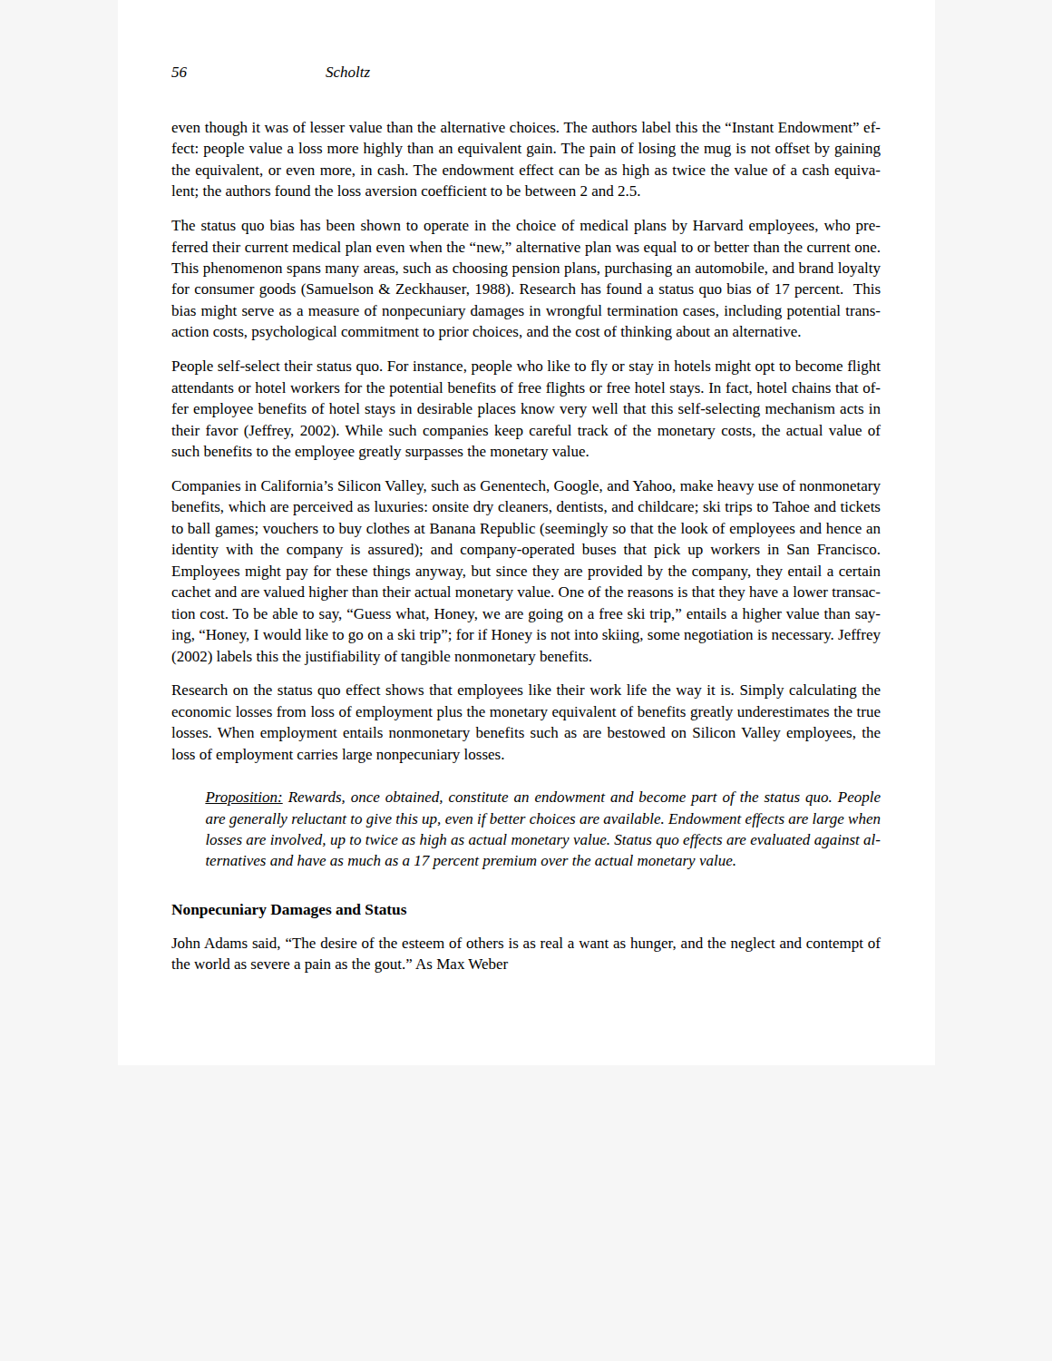56 Scholtz
even though it was of lesser value than the alternative choices. The authors label this the “Instant Endowment” effect: people value a loss more highly than an equivalent gain. The pain of losing the mug is not offset by gaining the equivalent, or even more, in cash. The endowment effect can be as high as twice the value of a cash equivalent; the authors found the loss aversion coefficient to be between 2 and 2.5.
The status quo bias has been shown to operate in the choice of medical plans by Harvard employees, who preferred their current medical plan even when the “new,” alternative plan was equal to or better than the current one. This phenomenon spans many areas, such as choosing pension plans, purchasing an automobile, and brand loyalty for consumer goods (Samuelson & Zeckhauser, 1988). Research has found a status quo bias of 17 percent. This bias might serve as a measure of nonpecuniary damages in wrongful termination cases, including potential transaction costs, psychological commitment to prior choices, and the cost of thinking about an alternative.
People self-select their status quo. For instance, people who like to fly or stay in hotels might opt to become flight attendants or hotel workers for the potential benefits of free flights or free hotel stays. In fact, hotel chains that offer employee benefits of hotel stays in desirable places know very well that this self-selecting mechanism acts in their favor (Jeffrey, 2002). While such companies keep careful track of the monetary costs, the actual value of such benefits to the employee greatly surpasses the monetary value.
Companies in California’s Silicon Valley, such as Genentech, Google, and Yahoo, make heavy use of nonmonetary benefits, which are perceived as luxuries: onsite dry cleaners, dentists, and childcare; ski trips to Tahoe and tickets to ball games; vouchers to buy clothes at Banana Republic (seemingly so that the look of employees and hence an identity with the company is assured); and company-operated buses that pick up workers in San Francisco. Employees might pay for these things anyway, but since they are provided by the company, they entail a certain cachet and are valued higher than their actual monetary value. One of the reasons is that they have a lower transaction cost. To be able to say, “Guess what, Honey, we are going on a free ski trip,” entails a higher value than saying, “Honey, I would like to go on a ski trip”; for if Honey is not into skiing, some negotiation is necessary. Jeffrey (2002) labels this the justifiability of tangible nonmonetary benefits.
Research on the status quo effect shows that employees like their work life the way it is. Simply calculating the economic losses from loss of employment plus the monetary equivalent of benefits greatly underestimates the true losses. When employment entails nonmonetary benefits such as are bestowed on Silicon Valley employees, the loss of employment carries large nonpecuniary losses.
Proposition: Rewards, once obtained, constitute an endowment and become part of the status quo. People are generally reluctant to give this up, even if better choices are available. Endowment effects are large when losses are involved, up to twice as high as actual monetary value. Status quo effects are evaluated against alternatives and have as much as a 17 percent premium over the actual monetary value.
Nonpecuniary Damages and Status
John Adams said, “The desire of the esteem of others is as real a want as hunger, and the neglect and contempt of the world as severe a pain as the gout.” As Max Weber